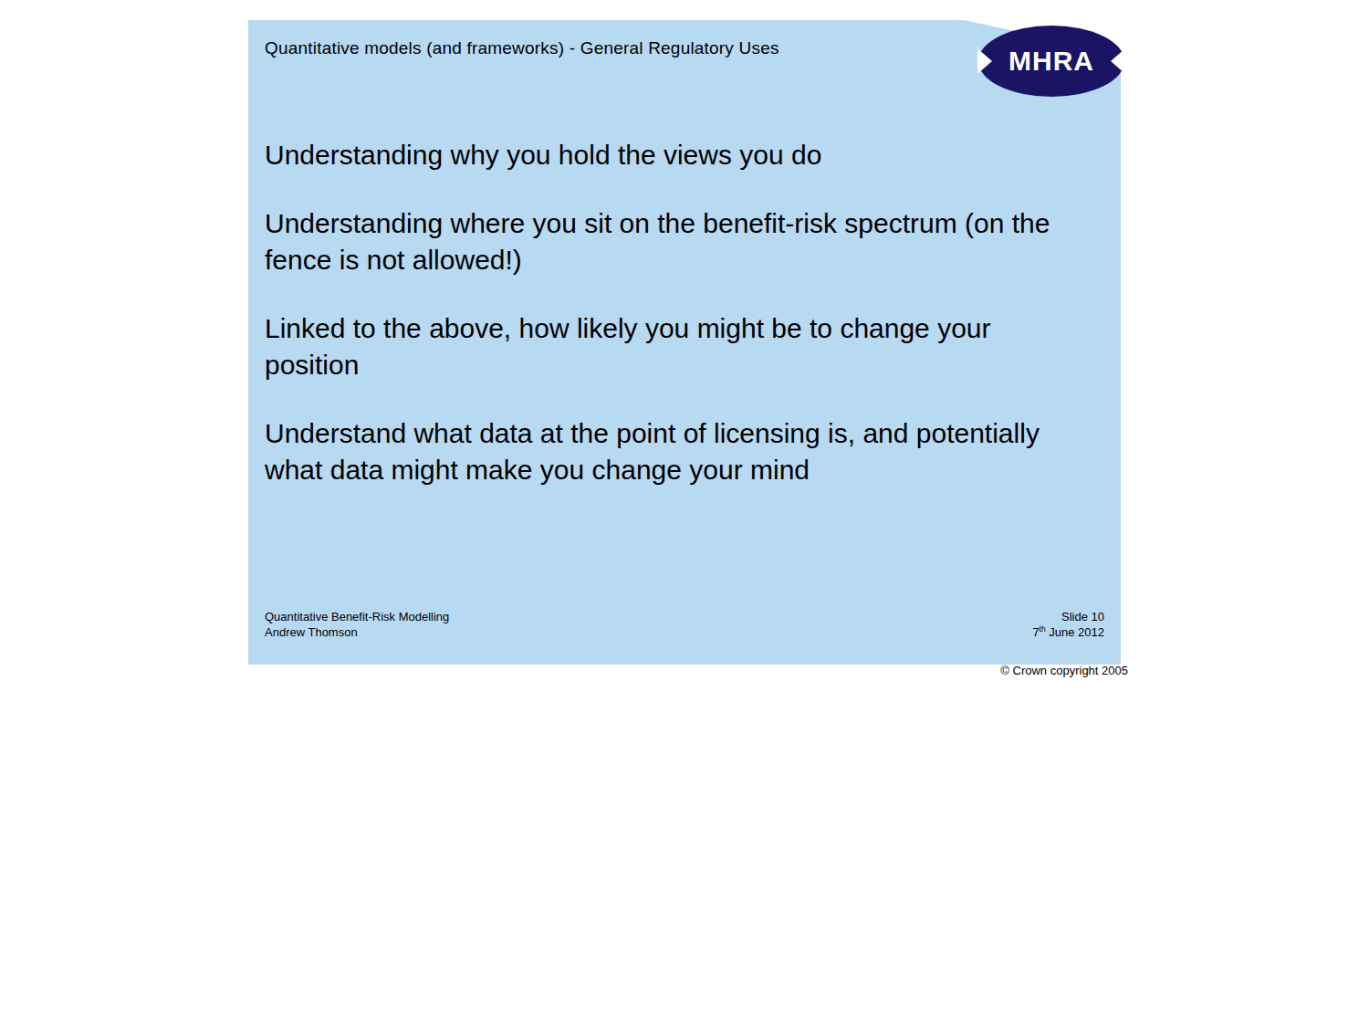Quantitative models (and frameworks) - General Regulatory Uses
MHRA
Understanding why you hold the views you do
Understanding where you sit on the benefit-risk spectrum (on the fence is not allowed!)
Linked to the above, how likely you might be to change your position
Understand what data at the point of licensing is, and potentially what data might make you change your mind
Quantitative Benefit-Risk Modelling
Andrew Thomson
Slide 10
7th June 2012
© Crown copyright 2005